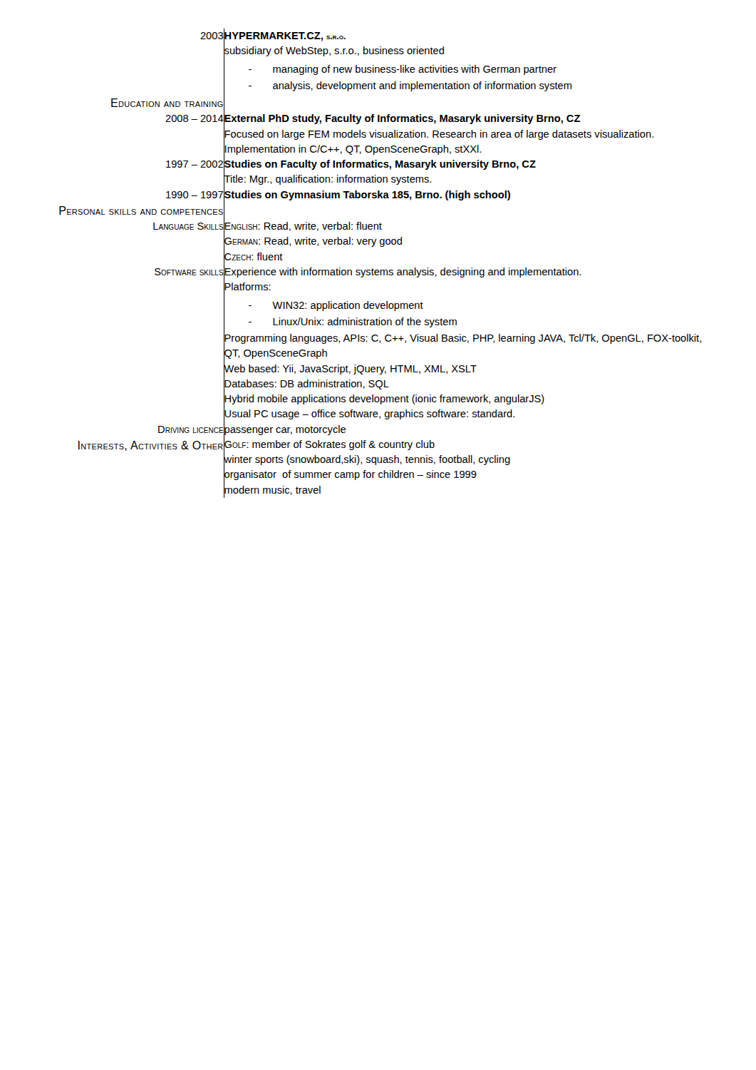| 2003 | HYPERMARKET.CZ, s.r.o. subsidiary of WebStep, s.r.o., business oriented managing of new business-like activities with German partner analysis, development and implementation of information system |
| Education and training | |
| 2008 – 2014 | External PhD study, Faculty of Informatics, Masaryk university Brno, CZ Focused on large FEM models visualization. Research in area of large datasets visualization. Implementation in C/C++, QT, OpenSceneGraph, stXXl. |
| 1997 – 2002 | Studies on Faculty of Informatics, Masaryk university Brno, CZ Title: Mgr., qualification: information systems. |
| 1990 – 1997 | Studies on Gymnasium Taborska 185, Brno. (high school) |
| Personal skills and competences | |
| Language Skills | English: Read, write, verbal: fluent German: Read, write, verbal: very good Czech: fluent |
| Software skills | Experience with information systems analysis, designing and implementation. Platforms: WIN32: application development Linux/Unix: administration of the system Programming languages, APIs: C, C++, Visual Basic, PHP, learning JAVA, Tcl/Tk, OpenGL, FOX-toolkit, QT, OpenSceneGraph Web based: Yii, JavaScript, jQuery, HTML, XML, XSLT Databases: DB administration, SQL Hybrid mobile applications development (ionic framework, angularJS) Usual PC usage – office software, graphics software: standard. |
| Driving licence | passenger car, motorcycle |
| Interests, Activities & Other | Golf: member of Sokrates golf & country club winter sports (snowboard,ski), squash, tennis, football, cycling organisator of summer camp for children – since 1999 modern music, travel |